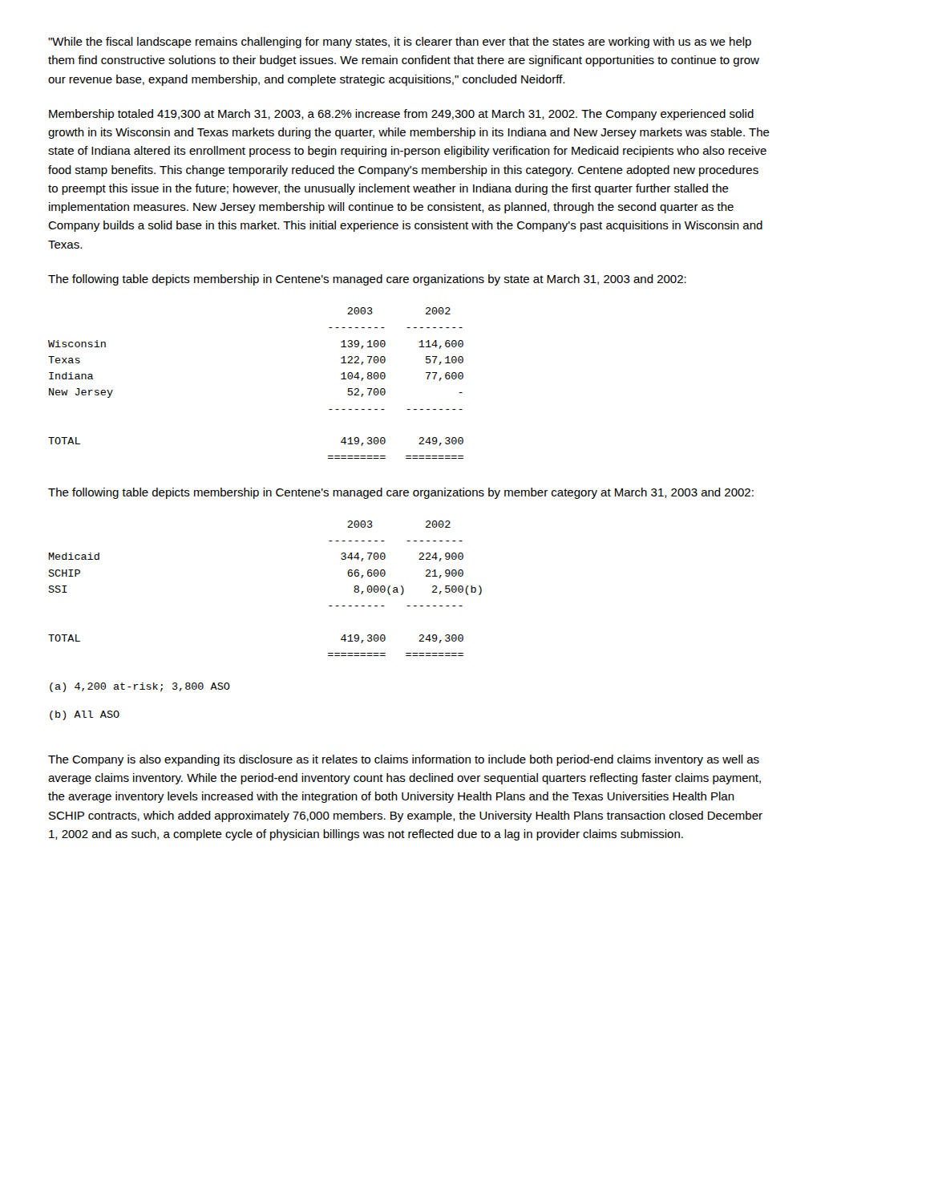"While the fiscal landscape remains challenging for many states, it is clearer than ever that the states are working with us as we help them find constructive solutions to their budget issues. We remain confident that there are significant opportunities to continue to grow our revenue base, expand membership, and complete strategic acquisitions," concluded Neidorff.
Membership totaled 419,300 at March 31, 2003, a 68.2% increase from 249,300 at March 31, 2002. The Company experienced solid growth in its Wisconsin and Texas markets during the quarter, while membership in its Indiana and New Jersey markets was stable. The state of Indiana altered its enrollment process to begin requiring in-person eligibility verification for Medicaid recipients who also receive food stamp benefits. This change temporarily reduced the Company's membership in this category. Centene adopted new procedures to preempt this issue in the future; however, the unusually inclement weather in Indiana during the first quarter further stalled the implementation measures. New Jersey membership will continue to be consistent, as planned, through the second quarter as the Company builds a solid base in this market. This initial experience is consistent with the Company's past acquisitions in Wisconsin and Texas.
The following table depicts membership in Centene's managed care organizations by state at March 31, 2003 and 2002:
                                              2003        2002
                                           ---------   ---------
Wisconsin                                    139,100     114,600
Texas                                        122,700      57,100
Indiana                                      104,800      77,600
New Jersey                                    52,700           -
                                           ---------   ---------

TOTAL                                        419,300     249,300
                                           =========   =========
The following table depicts membership in Centene's managed care organizations by member category at March 31, 2003 and 2002:
                                              2003        2002
                                           ---------   ---------
Medicaid                                     344,700     224,900
SCHIP                                         66,600      21,900
SSI                                            8,000(a)    2,500(b)
                                           ---------   ---------

TOTAL                                        419,300     249,300
                                           =========   =========
(a) 4,200 at-risk; 3,800 ASO
(b) All ASO
The Company is also expanding its disclosure as it relates to claims information to include both period-end claims inventory as well as average claims inventory. While the period-end inventory count has declined over sequential quarters reflecting faster claims payment, the average inventory levels increased with the integration of both University Health Plans and the Texas Universities Health Plan SCHIP contracts, which added approximately 76,000 members. By example, the University Health Plans transaction closed December 1, 2002 and as such, a complete cycle of physician billings was not reflected due to a lag in provider claims submission.